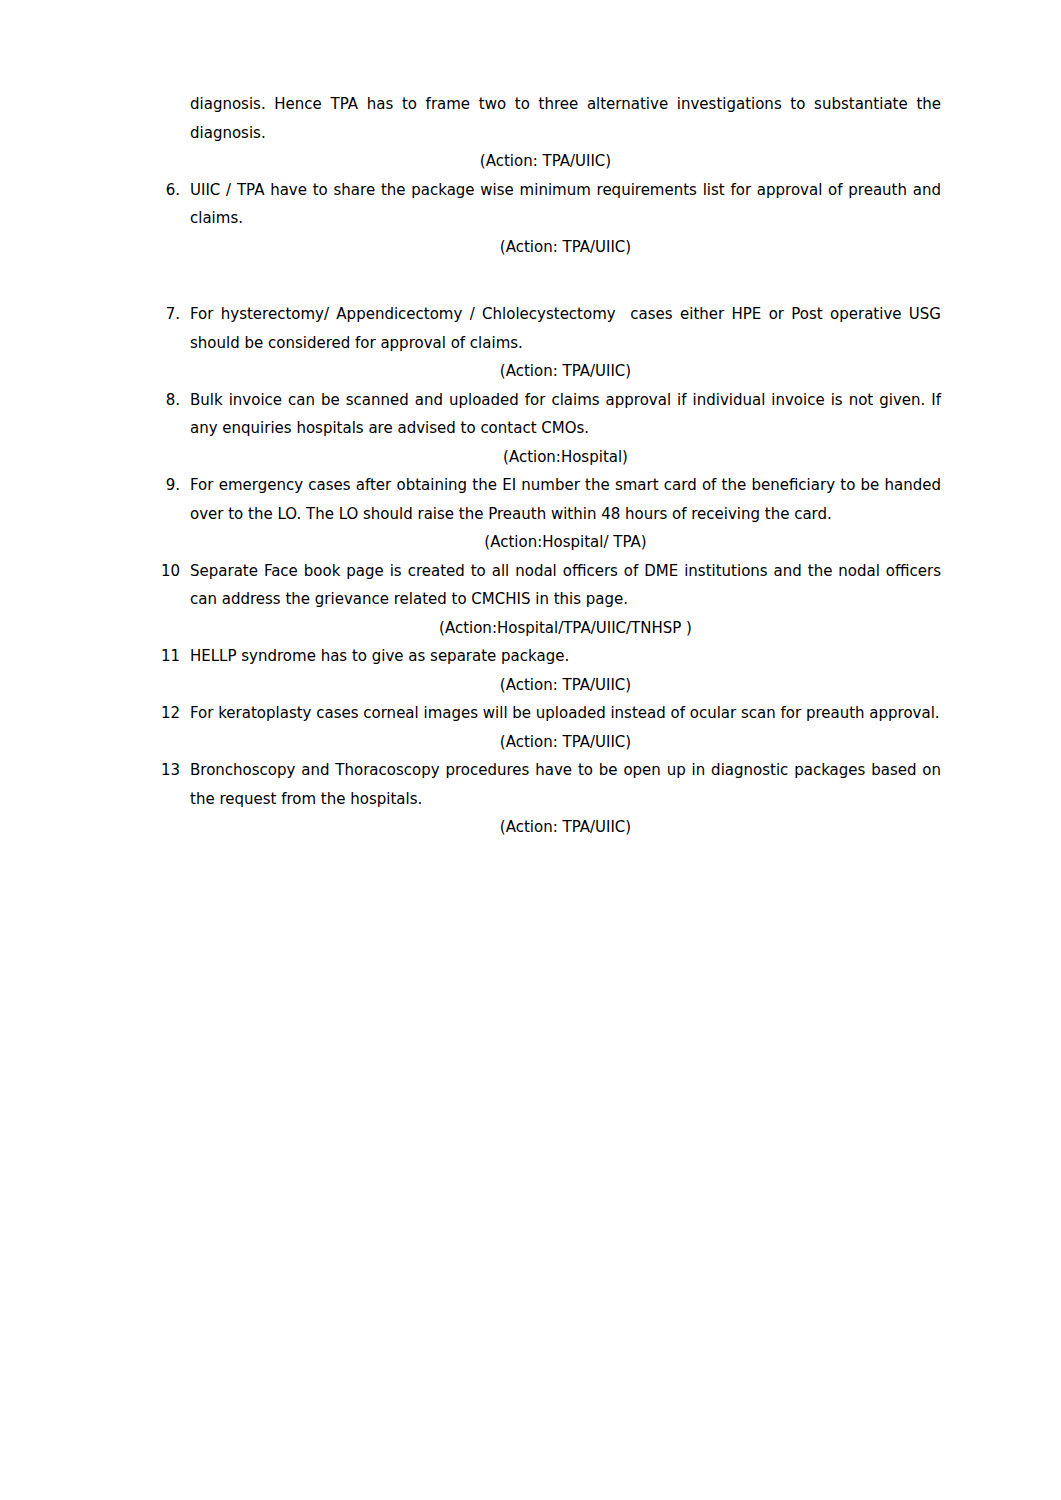diagnosis. Hence TPA has to frame two to three alternative investigations to substantiate the diagnosis.
(Action: TPA/UIIC)
6. UIIC / TPA have to share the package wise minimum requirements list for approval of preauth and claims.
(Action: TPA/UIIC)
7. For hysterectomy/ Appendicectomy / Chlolecystectomy cases either HPE or Post operative USG should be considered for approval of claims.
(Action: TPA/UIIC)
8. Bulk invoice can be scanned and uploaded for claims approval if individual invoice is not given. If any enquiries hospitals are advised to contact CMOs.
(Action:Hospital)
9. For emergency cases after obtaining the EI number the smart card of the beneficiary to be handed over to the LO. The LO should raise the Preauth within 48 hours of receiving the card.
(Action:Hospital/ TPA)
10 Separate Face book page is created to all nodal officers of DME institutions and the nodal officers can address the grievance related to CMCHIS in this page.
(Action:Hospital/TPA/UIIC/TNHSP )
11 HELLP syndrome has to give as separate package.
(Action: TPA/UIIC)
12 For keratoplasty cases corneal images will be uploaded instead of ocular scan for preauth approval.
(Action: TPA/UIIC)
13 Bronchoscopy and Thoracoscopy procedures have to be open up in diagnostic packages based on the request from the hospitals.
(Action: TPA/UIIC)